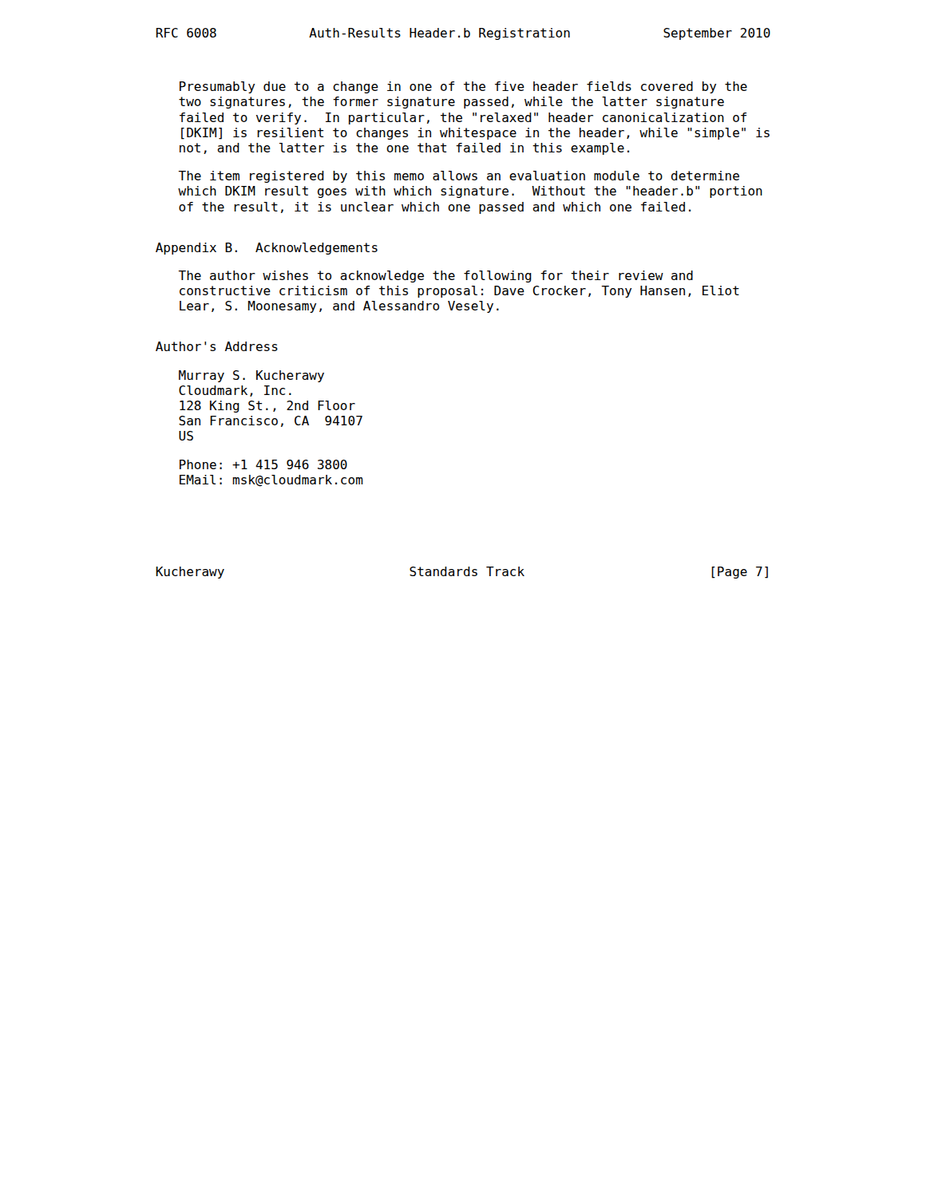RFC 6008 Auth-Results Header.b Registration September 2010
Presumably due to a change in one of the five header fields covered by the two signatures, the former signature passed, while the latter signature failed to verify. In particular, the "relaxed" header canonicalization of [DKIM] is resilient to changes in whitespace in the header, while "simple" is not, and the latter is the one that failed in this example.
The item registered by this memo allows an evaluation module to determine which DKIM result goes with which signature. Without the "header.b" portion of the result, it is unclear which one passed and which one failed.
Appendix B. Acknowledgements
The author wishes to acknowledge the following for their review and constructive criticism of this proposal: Dave Crocker, Tony Hansen, Eliot Lear, S. Moonesamy, and Alessandro Vesely.
Author's Address
Murray S. Kucherawy
Cloudmark, Inc.
128 King St., 2nd Floor
San Francisco, CA 94107
US
Phone: +1 415 946 3800
EMail: msk@cloudmark.com
Kucherawy Standards Track [Page 7]